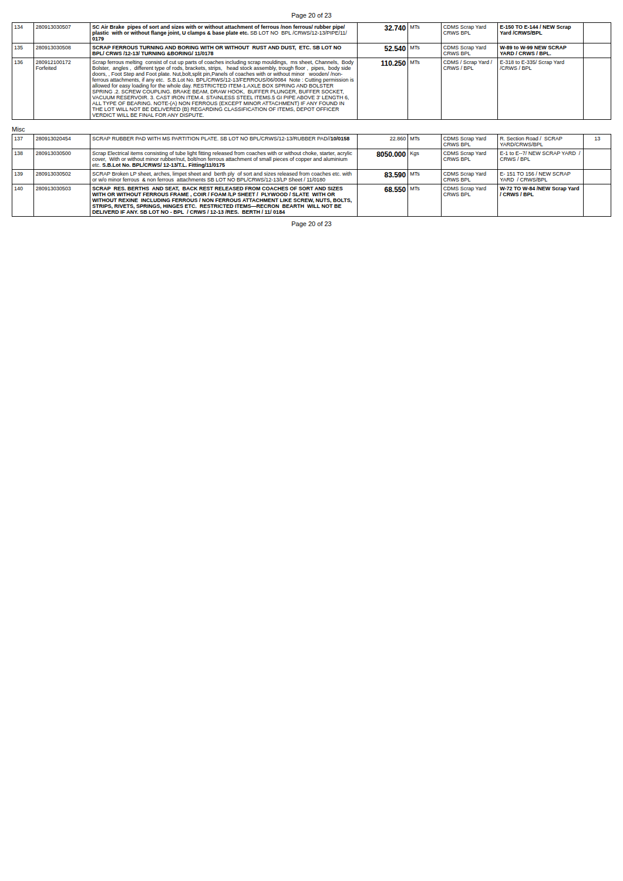Page 20 of 23
| 134 | 280913030507 | SC Air Brake pipes of sort and sizes with or without attachment of ferrous /non ferrous/ rubber pipe/ plastic with or without flange joint, U clamps & base plate etc. SB LOT NO BPL /CRWS/12-13/PIPE/11/ 0179 | 32.740 | MTs | CDMS Scrap Yard CRWS BPL | E-150 TO E-144 / NEW Scrap Yard /CRWS/BPL | |
| 135 | 280913030508 | SCRAP FERROUS TURNING AND BORING WITH OR WITHOUT RUST AND DUST, ETC. SB LOT NO BPL/ CRWS /12-13/ TURNING &BORING/ 11/0178 | 52.540 | MTs | CDMS Scrap Yard CRWS BPL | W-89 to W-99 NEW SCRAP YARD / CRWS / BPL. | |
| 136 | 280912100172 Forfeited | Scrap ferrous melting consist of cut up parts of coaches including scrap mouldings, ms sheet, Channels, Body Bolster, angles , different type of rods, brackets, strips, head stock assembly, trough floor , pipes, body side doors, , Foot Step and Foot plate. Nut,bolt,split pin,Panels of coaches with or without minor wooden/ /non-ferrous attachments, if any etc. S.B.Lot No. BPL/CRWS/12-13/FERROUS/06/0084 Note : Cutting permission is allowed for easy loading for the whole day. RESTRICTED ITEM-1.AXLE BOX SPRING AND BOLSTER SPRING .2. SCREW COUPLING. BRAKE BEAM, DRAW HOOK, BUFFER PLUNGER, BUFFER SOCKET, VACUUM RESERVOIR. 3. CAST IRON ITEM.4. STAINLESS STEEL ITEMS.5 GI PIPE ABOVE 3' LENGTH 6, ALL TYPE OF BEARING. NOTE-(A) NON FERROUS (EXCEPT MINOR ATTACHMENT) IF ANY FOUND IN THE LOT WILL NOT BE DELIVERED (B) REGARDING CLASSIFICATION OF ITEMS, DEPOT OFFICER VERDICT WILL BE FINAL FOR ANY DISPUTE. | 110.250 | MTs | CDMS / Scrap Yard / CRWS / BPL | E-318 to E-335/ Scrap Yard /CRWS / BPL | |
| Misc |
| 137 | 280913020454 | SCRAP RUBBER PAD WITH MS PARTITION PLATE. SB LOT NO BPL/CRWS/12-13/RUBBER PAD// 10/0158 | 22.860 | MTs | CDMS Scrap Yard CRWS BPL | R. Section Road / SCRAP YARD/CRWS/BPL | 13 |
| 138 | 280913030500 | Scrap Electrical items consisting of tube light fitting released from coaches with or without choke, starter, acrylic cover, With or without minor rubber/nut, bolt/non ferrous attachment of small pieces of copper and aluminium etc. S.B.Lot No. BPL/CRWS/ 12-13/T.L. Fitting/11/0175 | 8050.000 | Kgs | CDMS Scrap Yard CRWS BPL | E-1 to E--7/ NEW SCRAP YARD / CRWS / BPL | |
| 139 | 280913030502 | SCRAP Broken LP sheet, arches, limpet sheet and berth ply of sort and sizes released from coaches etc. with or w/o minor ferrous & non ferrous attachments SB LOT NO BPL/CRWS/12-13/LP Sheet / 11/0180 | 83.590 | MTs | CDMS Scrap Yard CRWS BPL | E- 151 TO 156 / NEW SCRAP YARD / CRWS/BPL | |
| 140 | 280913030503 | SCRAP RES. BERTHS AND SEAT, BACK REST RELEASED FROM COACHES OF SORT AND SIZES WITH OR WITHOUT FERROUS FRAME , COIR / FOAM /LP SHEET / PLYWOOD / SLATE WITH OR WITHOUT REXINE INCLUDING FERROUS / NON FERROUS ATTACHMENT LIKE SCREW, NUTS, BOLTS, STRIPS, RIVETS, SPRINGS, HINGES ETC. RESTRICTED ITEMS—RECRON BEARTH WILL NOT BE DELIVERD IF ANY. SB LOT NO - BPL / CRWS / 12-13 /RES. BERTH / 11/ 0184 | 68.550 | MTs | CDMS Scrap Yard CRWS BPL | W-72 TO W-84 /NEW Scrap Yard / CRWS / BPL | |
Page 20 of 23